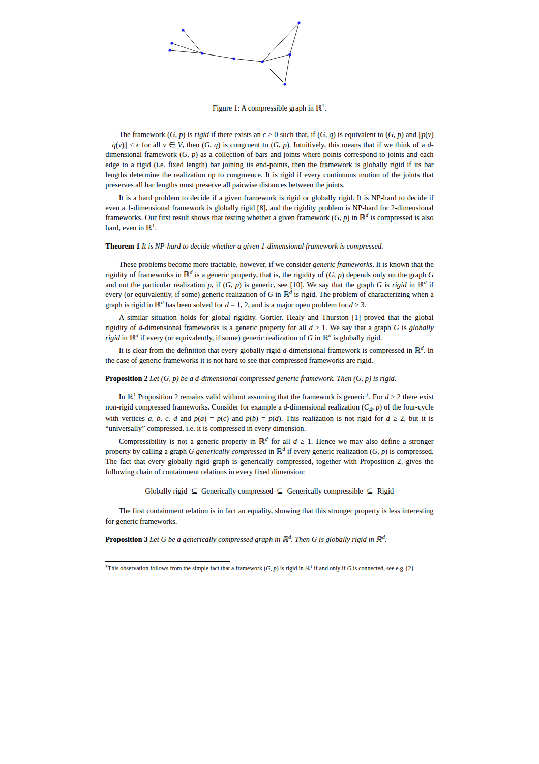Figure 1: A compressible graph in ℝ1.
The framework (G, p) is rigid if there exists an ϵ > 0 such that, if (G, q) is equivalent to (G, p) and ||p(v) − q(v)|| < ϵ for all v ∈ V, then (G, q) is congruent to (G, p). Intuitively, this means that if we think of a d-dimensional framework (G, p) as a collection of bars and joints where points correspond to joints and each edge to a rigid (i.e. fixed length) bar joining its end-points, then the framework is globally rigid if its bar lengths determine the realization up to congruence. It is rigid if every continuous motion of the joints that preserves all bar lengths must preserve all pairwise distances between the joints.
It is a hard problem to decide if a given framework is rigid or globally rigid. It is NP-hard to decide if even a 1-dimensional framework is globally rigid [8], and the rigidity problem is NP-hard for 2-dimensional frameworks. Our first result shows that testing whether a given framework (G, p) in ℝd is compressed is also hard, even in ℝ1.
Theorem 1 It is NP-hard to decide whether a given 1-dimensional framework is compressed.
These problems become more tractable, however, if we consider generic frameworks. It is known that the rigidity of frameworks in ℝd is a generic property, that is, the rigidity of (G, p) depends only on the graph G and not the particular realization p, if (G, p) is generic, see [10]. We say that the graph G is rigid in ℝd if every (or equivalently, if some) generic realization of G in ℝd is rigid. The problem of characterizing when a graph is rigid in ℝd has been solved for d = 1, 2, and is a major open problem for d ≥ 3.
A similar situation holds for global rigidity. Gortler, Healy and Thurston [1] proved that the global rigidity of d-dimensional frameworks is a generic property for all d ≥ 1. We say that a graph G is globally rigid in ℝd if every (or equivalently, if some) generic realization of G in ℝd is globally rigid.
It is clear from the definition that every globally rigid d-dimensional framework is compressed in ℝd. In the case of generic frameworks it is not hard to see that compressed frameworks are rigid.
Proposition 2 Let (G, p) be a d-dimensional compressed generic framework. Then (G, p) is rigid.
In ℝ1 Proposition 2 remains valid without assuming that the framework is generic†. For d ≥ 2 there exist non-rigid compressed frameworks. Consider for example a d-dimensional realization (C4, p) of the four-cycle with vertices a, b, c, d and p(a) = p(c) and p(b) = p(d). This realization is not rigid for d ≥ 2, but it is “universally” compressed, i.e. it is compressed in every dimension.
Compressibility is not a generic property in ℝd for all d ≥ 1. Hence we may also define a stronger property by calling a graph G generically compressed in ℝd if every generic realization (G, p) is compressed. The fact that every globally rigid graph is generically compressed, together with Proposition 2, gives the following chain of containment relations in every fixed dimension:
Globally rigid ⊆ Generically compressed ⊆ Generically compressible ⊆ Rigid
The first containment relation is in fact an equality, showing that this stronger property is less interesting for generic frameworks.
Proposition 3 Let G be a generically compressed graph in ℝd. Then G is globally rigid in ℝd.
†This observation follows from the simple fact that a framework (G, p) is rigid in ℝ1 if and only if G is connected, see e.g. [2].